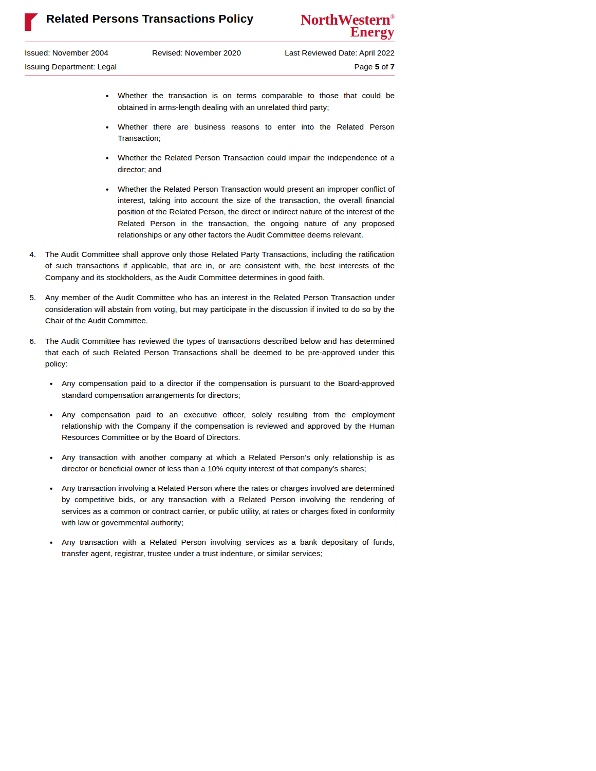Related Persons Transactions Policy
NorthWestern®
Energy
Issued: November 2004
Revised: November 2020
Last Reviewed Date: April 2022
Issuing Department: Legal
Page 5 of 7
Whether the transaction is on terms comparable to those that could be obtained in arms-length dealing with an unrelated third party;
Whether there are business reasons to enter into the Related Person Transaction;
Whether the Related Person Transaction could impair the independence of a director; and
Whether the Related Person Transaction would present an improper conflict of interest, taking into account the size of the transaction, the overall financial position of the Related Person, the direct or indirect nature of the interest of the Related Person in the transaction, the ongoing nature of any proposed relationships or any other factors the Audit Committee deems relevant.
The Audit Committee shall approve only those Related Party Transactions, including the ratification of such transactions if applicable, that are in, or are consistent with, the best interests of the Company and its stockholders, as the Audit Committee determines in good faith.
Any member of the Audit Committee who has an interest in the Related Person Transaction under consideration will abstain from voting, but may participate in the discussion if invited to do so by the Chair of the Audit Committee.
The Audit Committee has reviewed the types of transactions described below and has determined that each of such Related Person Transactions shall be deemed to be pre-approved under this policy:
Any compensation paid to a director if the compensation is pursuant to the Board-approved standard compensation arrangements for directors;
Any compensation paid to an executive officer, solely resulting from the employment relationship with the Company if the compensation is reviewed and approved by the Human Resources Committee or by the Board of Directors.
Any transaction with another company at which a Related Person’s only relationship is as director or beneficial owner of less than a 10% equity interest of that company’s shares;
Any transaction involving a Related Person where the rates or charges involved are determined by competitive bids, or any transaction with a Related Person involving the rendering of services as a common or contract carrier, or public utility, at rates or charges fixed in conformity with law or governmental authority;
Any transaction with a Related Person involving services as a bank depositary of funds, transfer agent, registrar, trustee under a trust indenture, or similar services;